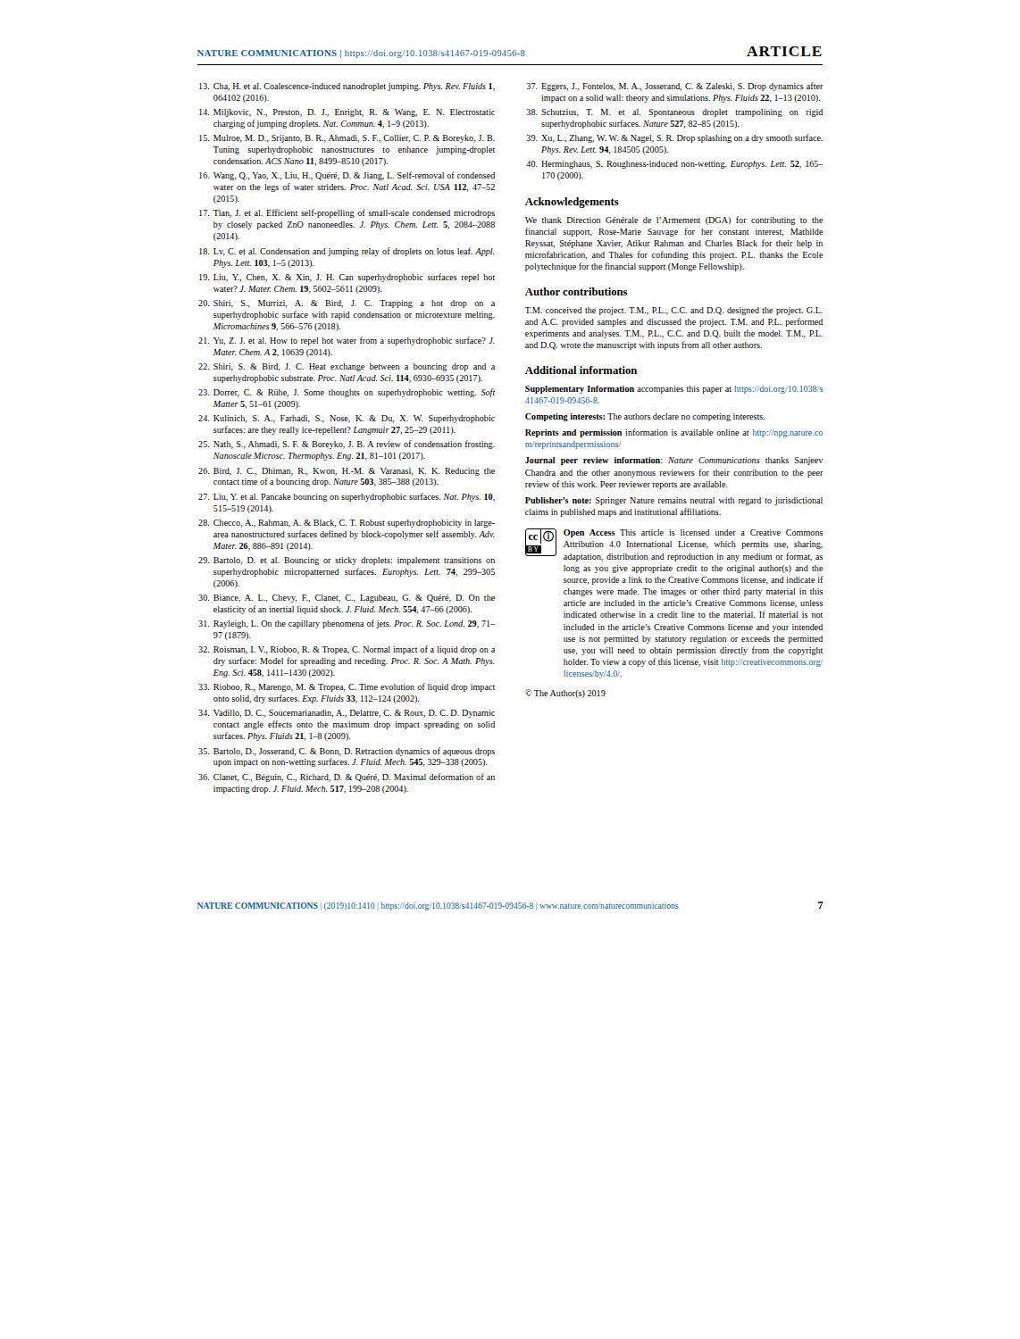NATURE COMMUNICATIONS | https://doi.org/10.1038/s41467-019-09456-8
ARTICLE
Cha, H. et al. Coalescence-induced nanodroplet jumping. Phys. Rev. Fluids 1, 064102 (2016).
Miljkovic, N., Preston, D. J., Enright, R. & Wang, E. N. Electrostatic charging of jumping droplets. Nat. Commun. 4, 1–9 (2013).
Mulroe, M. D., Srijanto, B. R., Ahmadi, S. F., Collier, C. P. & Boreyko, J. B. Tuning superhydrophobic nanostructures to enhance jumping-droplet condensation. ACS Nano 11, 8499–8510 (2017).
Wang, Q., Yao, X., Liu, H., Quéré, D. & Jiang, L. Self-removal of condensed water on the legs of water striders. Proc. Natl Acad. Sci. USA 112, 47–52 (2015).
Tian, J. et al. Efficient self-propelling of small-scale condensed microdrops by closely packed ZnO nanoneedles. J. Phys. Chem. Lett. 5, 2084–2088 (2014).
Lv, C. et al. Condensation and jumping relay of droplets on lotus leaf. Appl. Phys. Lett. 103, 1–5 (2013).
Liu, Y., Chen, X. & Xin, J. H. Can superhydrophobic surfaces repel hot water? J. Mater. Chem. 19, 5602–5611 (2009).
Shiri, S., Murrizi, A. & Bird, J. C. Trapping a hot drop on a superhydrophobic surface with rapid condensation or microtexture melting. Micromachines 9, 566–576 (2018).
Yu, Z. J. et al. How to repel hot water from a superhydrophobic surface? J. Mater. Chem. A 2, 10639 (2014).
Shiri, S. & Bird, J. C. Heat exchange between a bouncing drop and a superhydrophobic substrate. Proc. Natl Acad. Sci. 114, 6930–6935 (2017).
Dorrer, C. & Rühe, J. Some thoughts on superhydrophobic wetting. Soft Matter 5, 51–61 (2009).
Kulinich, S. A., Farhadi, S., Nose, K. & Du, X. W. Superhydrophobic surfaces: are they really ice-repellent? Langmuir 27, 25–29 (2011).
Nath, S., Ahmadi, S. F. & Boreyko, J. B. A review of condensation frosting. Nanoscale Microsc. Thermophys. Eng. 21, 81–101 (2017).
Bird, J. C., Dhiman, R., Kwon, H.-M. & Varanasi, K. K. Reducing the contact time of a bouncing drop. Nature 503, 385–388 (2013).
Liu, Y. et al. Pancake bouncing on superhydrophobic surfaces. Nat. Phys. 10, 515–519 (2014).
Checco, A., Rahman, A. & Black, C. T. Robust superhydrophobicity in large-area nanostructured surfaces defined by block-copolymer self assembly. Adv. Mater. 26, 886–891 (2014).
Bartolo, D. et al. Bouncing or sticky droplets: impalement transitions on superhydrophobic micropatterned surfaces. Europhys. Lett. 74, 299–305 (2006).
Biance, A. L., Chevy, F., Clanet, C., Lagubeau, G. & Quéré, D. On the elasticity of an inertial liquid shock. J. Fluid. Mech. 554, 47–66 (2006).
Rayleigh, L. On the capillary phenomena of jets. Proc. R. Soc. Lond. 29, 71–97 (1879).
Roisman, I. V., Rioboo, R. & Tropea, C. Normal impact of a liquid drop on a dry surface: Model for spreading and receding. Proc. R. Soc. A Math. Phys. Eng. Sci. 458, 1411–1430 (2002).
Rioboo, R., Marengo, M. & Tropea, C. Time evolution of liquid drop impact onto solid, dry surfaces. Exp. Fluids 33, 112–124 (2002).
Vadillo, D. C., Soucemarianadin, A., Delattre, C. & Roux, D. C. D. Dynamic contact angle effects onto the maximum drop impact spreading on solid surfaces. Phys. Fluids 21, 1–8 (2009).
Bartolo, D., Josserand, C. & Bonn, D. Retraction dynamics of aqueous drops upon impact on non-wetting surfaces. J. Fluid. Mech. 545, 329–338 (2005).
Clanet, C., Béguin, C., Richard, D. & Quéré, D. Maximal deformation of an impacting drop. J. Fluid. Mech. 517, 199–208 (2004).
Eggers, J., Fontelos, M. A., Josserand, C. & Zaleski, S. Drop dynamics after impact on a solid wall: theory and simulations. Phys. Fluids 22, 1–13 (2010).
Schutzius, T. M. et al. Spontaneous droplet trampolining on rigid superhydrophobic surfaces. Nature 527, 82–85 (2015).
Xu, L., Zhang, W. W. & Nagel, S. R. Drop splashing on a dry smooth surface. Phys. Rev. Lett. 94, 184505 (2005).
Herminghaus, S. Roughness-induced non-wetting. Europhys. Lett. 52, 165–170 (2000).
Acknowledgements
We thank Direction Générale de l’Armement (DGA) for contributing to the financial support, Rose-Marie Sauvage for her constant interest, Mathilde Reyssat, Stéphane Xavier, Atikur Rahman and Charles Black for their help in microfabrication, and Thales for cofunding this project. P.L. thanks the Ecole polytechnique for the financial support (Monge Fellowship).
Author contributions
T.M. conceived the project. T.M., P.L., C.C. and D.Q. designed the project. G.L. and A.C. provided samples and discussed the project. T.M. and P.L. performed experiments and analyses. T.M., P.L., C.C. and D.Q. built the model. T.M., P.L. and D.Q. wrote the manuscript with inputs from all other authors.
Additional information
Supplementary Information accompanies this paper at https://doi.org/10.1038/s41467-019-09456-8.
Competing interests: The authors declare no competing interests.
Reprints and permission information is available online at http://npg.nature.com/reprintsandpermissions/
Journal peer review information: Nature Communications thanks Sanjeev Chandra and the other anonymous reviewers for their contribution to the peer review of this work. Peer reviewer reports are available.
Publisher’s note: Springer Nature remains neutral with regard to jurisdictional claims in published maps and institutional affiliations.
cc ⓘ BY
Open Access This article is licensed under a Creative Commons Attribution 4.0 International License, which permits use, sharing, adaptation, distribution and reproduction in any medium or format, as long as you give appropriate credit to the original author(s) and the source, provide a link to the Creative Commons license, and indicate if changes were made. The images or other third party material in this article are included in the article’s Creative Commons license, unless indicated otherwise in a credit line to the material. If material is not included in the article’s Creative Commons license and your intended use is not permitted by statutory regulation or exceeds the permitted use, you will need to obtain permission directly from the copyright holder. To view a copy of this license, visit http://creativecommons.org/licenses/by/4.0/.
© The Author(s) 2019
NATURE COMMUNICATIONS | (2019)10:1410 | https://doi.org/10.1038/s41467-019-09456-8 | www.nature.com/naturecommunications
7